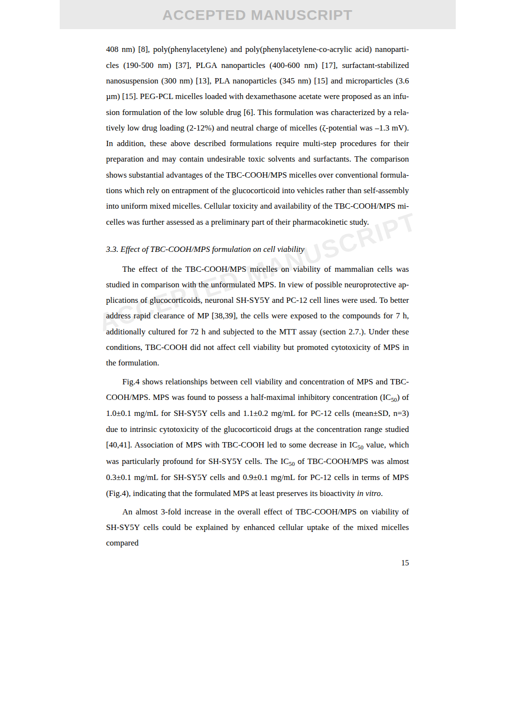ACCEPTED MANUSCRIPT
ACCEPTED MANUSCRIPT
408 nm) [8], poly(phenylacetylene) and poly(phenylacetylene-co-acrylic acid) nanoparticles (190-500 nm) [37], PLGA nanoparticles (400-600 nm) [17], surfactant-stabilized nanosuspension (300 nm) [13], PLA nanoparticles (345 nm) [15] and microparticles (3.6 µm) [15]. PEG-PCL micelles loaded with dexamethasone acetate were proposed as an infusion formulation of the low soluble drug [6]. This formulation was characterized by a relatively low drug loading (2-12%) and neutral charge of micelles (ζ-potential was –1.3 mV). In addition, these above described formulations require multi-step procedures for their preparation and may contain undesirable toxic solvents and surfactants. The comparison shows substantial advantages of the TBC-COOH/MPS micelles over conventional formulations which rely on entrapment of the glucocorticoid into vehicles rather than self-assembly into uniform mixed micelles. Cellular toxicity and availability of the TBC-COOH/MPS micelles was further assessed as a preliminary part of their pharmacokinetic study.
3.3. Effect of TBC-COOH/MPS formulation on cell viability
The effect of the TBC-COOH/MPS micelles on viability of mammalian cells was studied in comparison with the unformulated MPS. In view of possible neuroprotective applications of glucocorticoids, neuronal SH-SY5Y and PC-12 cell lines were used. To better address rapid clearance of MP [38,39], the cells were exposed to the compounds for 7 h, additionally cultured for 72 h and subjected to the MTT assay (section 2.7.). Under these conditions, TBC-COOH did not affect cell viability but promoted cytotoxicity of MPS in the formulation.
Fig.4 shows relationships between cell viability and concentration of MPS and TBC-COOH/MPS. MPS was found to possess a half-maximal inhibitory concentration (IC50) of 1.0±0.1 mg/mL for SH-SY5Y cells and 1.1±0.2 mg/mL for PC-12 cells (mean±SD, n=3) due to intrinsic cytotoxicity of the glucocorticoid drugs at the concentration range studied [40,41]. Association of MPS with TBC-COOH led to some decrease in IC50 value, which was particularly profound for SH-SY5Y cells. The IC50 of TBC-COOH/MPS was almost 0.3±0.1 mg/mL for SH-SY5Y cells and 0.9±0.1 mg/mL for PC-12 cells in terms of MPS (Fig.4), indicating that the formulated MPS at least preserves its bioactivity in vitro.
An almost 3-fold increase in the overall effect of TBC-COOH/MPS on viability of SH-SY5Y cells could be explained by enhanced cellular uptake of the mixed micelles compared
15